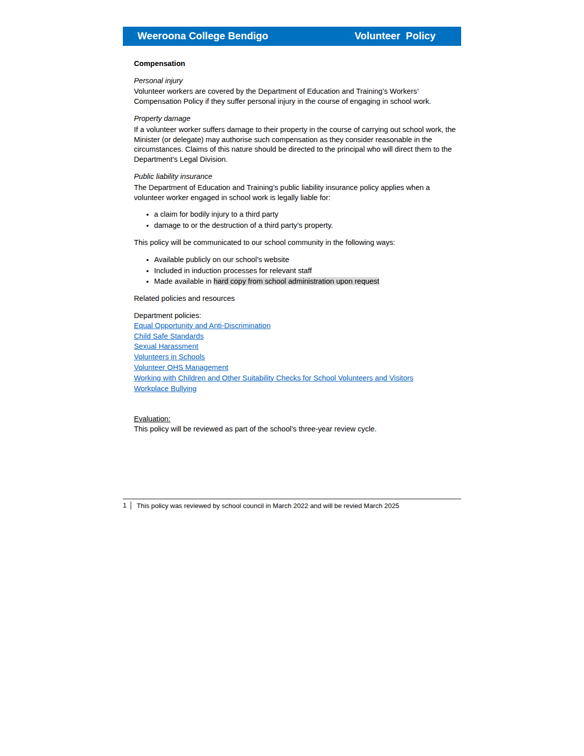Weeroona College Bendigo Volunteer Policy
Compensation
Personal injury
Volunteer workers are covered by the Department of Education and Training’s Workers’ Compensation Policy if they suffer personal injury in the course of engaging in school work.
Property damage
If a volunteer worker suffers damage to their property in the course of carrying out school work, the Minister (or delegate) may authorise such compensation as they consider reasonable in the circumstances. Claims of this nature should be directed to the principal who will direct them to the Department’s Legal Division.
Public liability insurance
The Department of Education and Training’s public liability insurance policy applies when a volunteer worker engaged in school work is legally liable for:
a claim for bodily injury to a third party
damage to or the destruction of a third party’s property.
This policy will be communicated to our school community in the following ways:
Available publicly on our school’s website
Included in induction processes for relevant staff
Made available in hard copy from school administration upon request
Related policies and resources
Department policies:
Equal Opportunity and Anti-Discrimination Child Safe Standards Sexual Harassment Volunteers in Schools Volunteer OHS Management Working with Children and Other Suitability Checks for School Volunteers and Visitors Workplace Bullying
Evaluation:
This policy will be reviewed as part of the school’s three-year review cycle.
1 This policy was reviewed by school council in March 2022 and will be revied March 2025